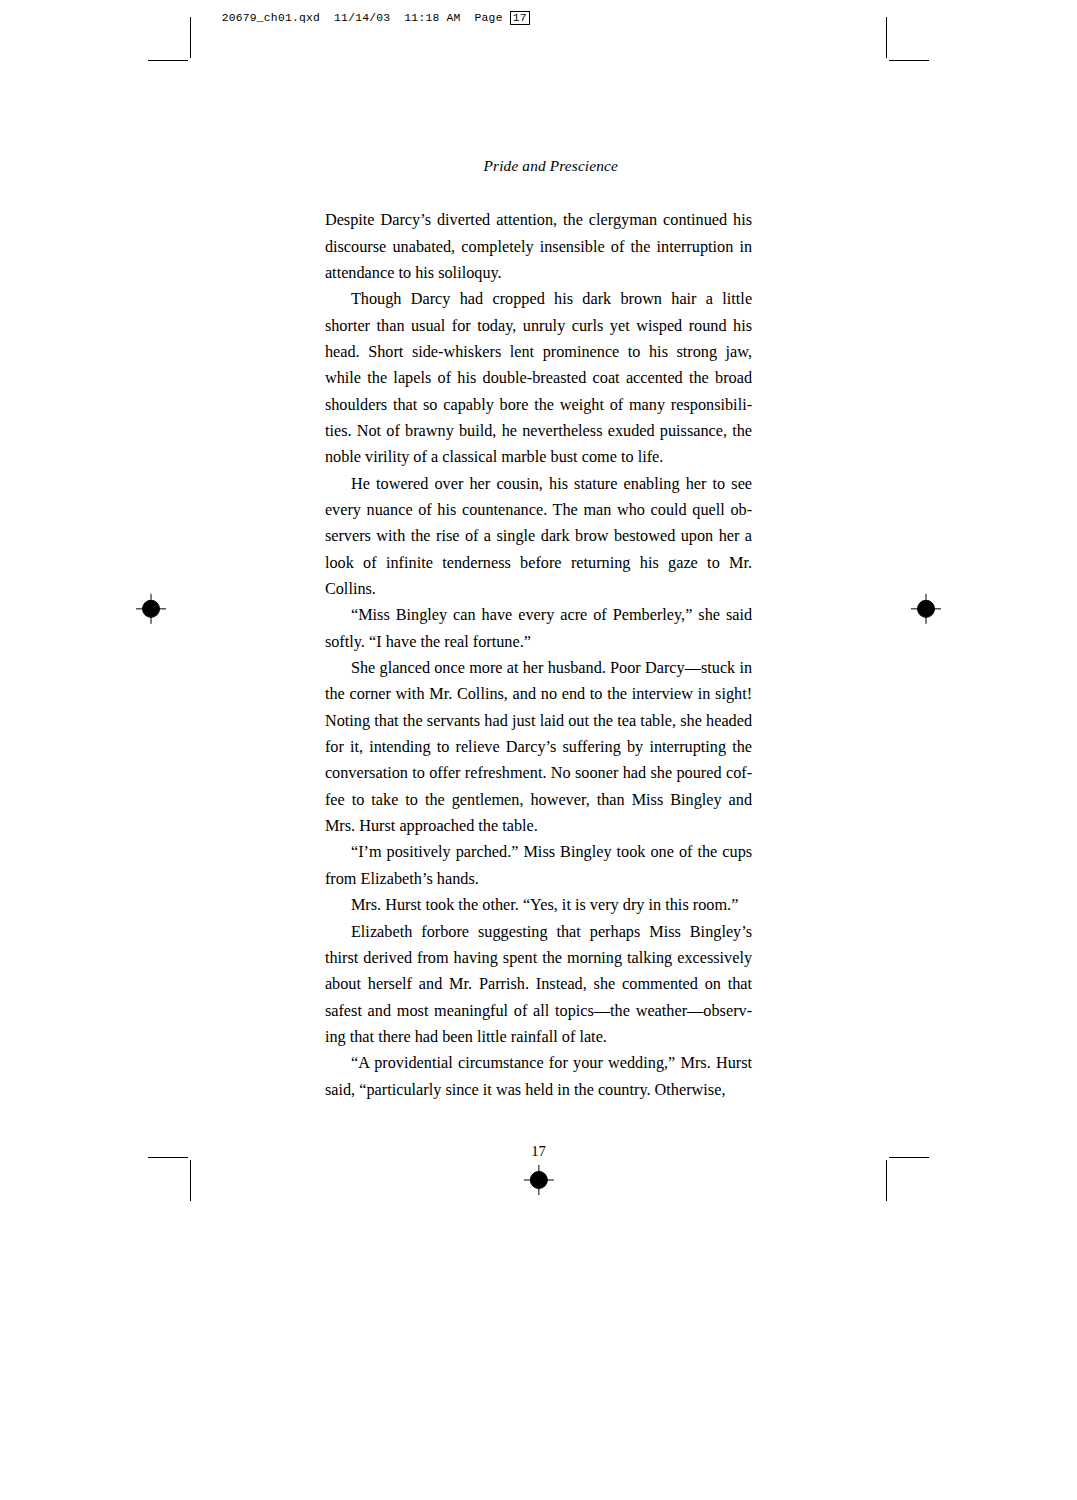20679_ch01.qxd 11/14/03 11:18 AM Page 17
Pride and Prescience
Despite Darcy’s diverted attention, the clergyman continued his discourse unabated, completely insensible of the interruption in attendance to his soliloquy.
Though Darcy had cropped his dark brown hair a little shorter than usual for today, unruly curls yet wisped round his head. Short side-whiskers lent prominence to his strong jaw, while the lapels of his double-breasted coat accented the broad shoulders that so capably bore the weight of many responsibilities. Not of brawny build, he nevertheless exuded puissance, the noble virility of a classical marble bust come to life.
He towered over her cousin, his stature enabling her to see every nuance of his countenance. The man who could quell observers with the rise of a single dark brow bestowed upon her a look of infinite tenderness before returning his gaze to Mr. Collins.
“Miss Bingley can have every acre of Pemberley,” she said softly. “I have the real fortune.”
She glanced once more at her husband. Poor Darcy—stuck in the corner with Mr. Collins, and no end to the interview in sight! Noting that the servants had just laid out the tea table, she headed for it, intending to relieve Darcy’s suffering by interrupting the conversation to offer refreshment. No sooner had she poured coffee to take to the gentlemen, however, than Miss Bingley and Mrs. Hurst approached the table.
“I’m positively parched.” Miss Bingley took one of the cups from Elizabeth’s hands.
Mrs. Hurst took the other. “Yes, it is very dry in this room.”
Elizabeth forbore suggesting that perhaps Miss Bingley’s thirst derived from having spent the morning talking excessively about herself and Mr. Parrish. Instead, she commented on that safest and most meaningful of all topics—the weather—observing that there had been little rainfall of late.
“A providential circumstance for your wedding,” Mrs. Hurst said, “particularly since it was held in the country. Otherwise,
17